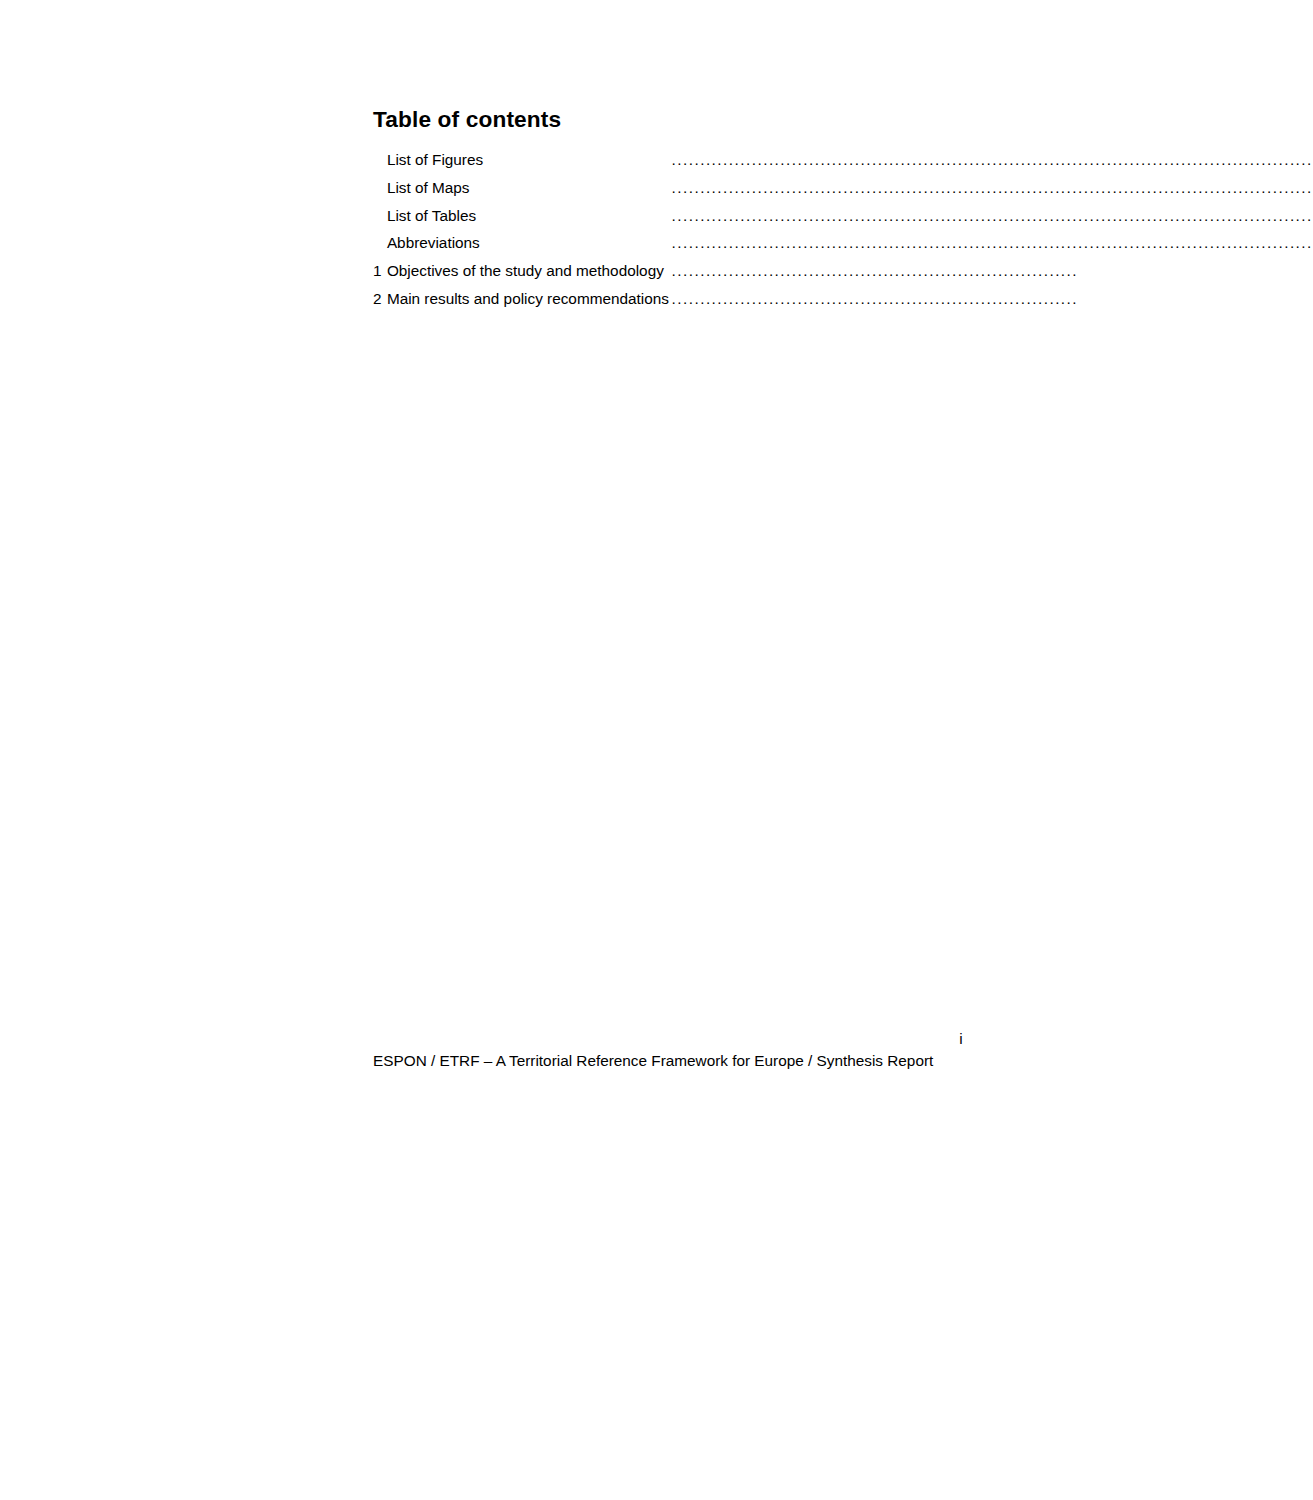Table of contents
| | List of Figures | .................................................................................................................. | ii |
| | List of Maps | ..................................................................................................................... | ii |
| | List of Tables | ................................................................................................................... | ii |
| | Abbreviations | ................................................................................................................... | ii |
| 1 | Objectives of the study and methodology | ....................................................................... | 3 |
| 2 | Main results and policy recommendations | ....................................................................... | 4 |
i ESPON / ETRF – A Territorial Reference Framework for Europe / Synthesis Report